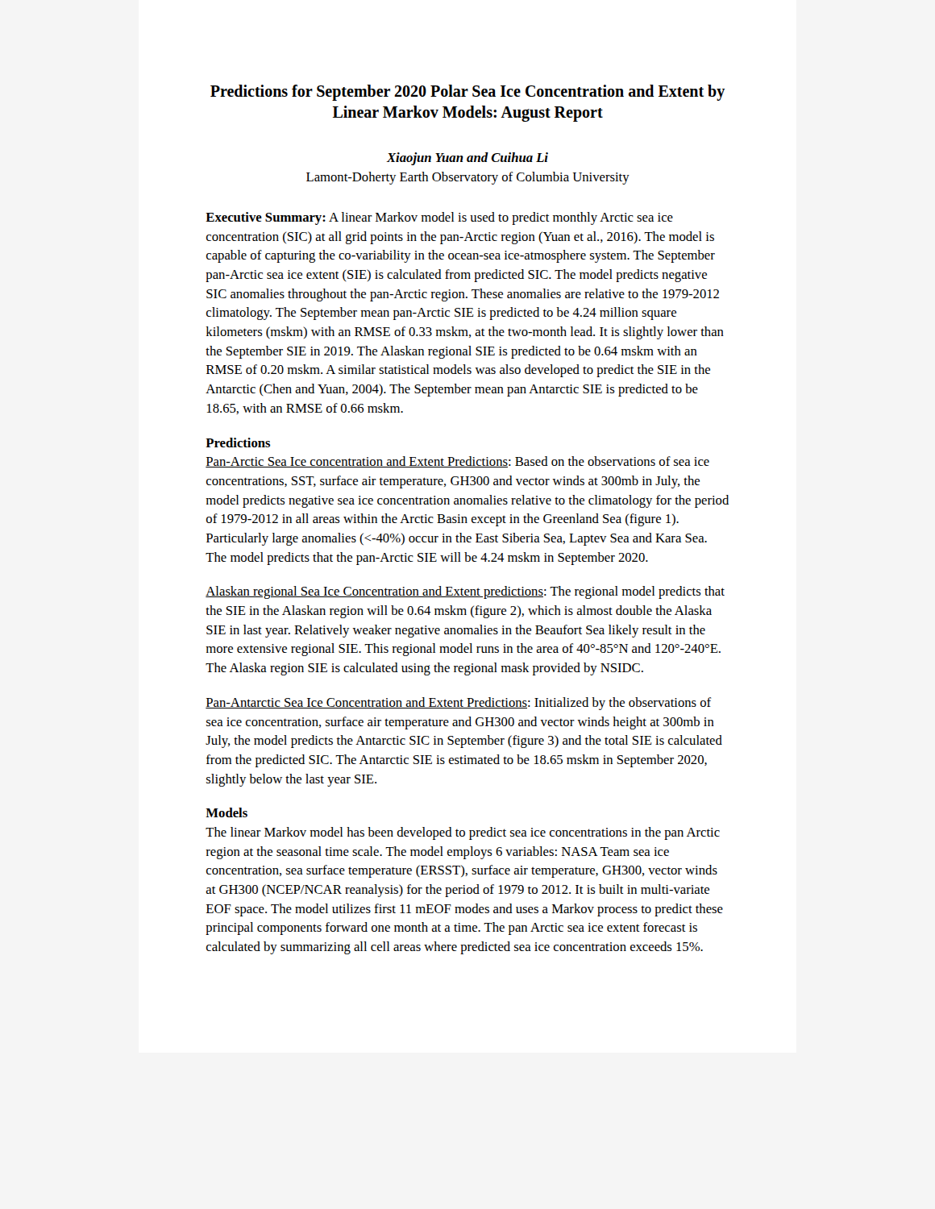Predictions for September 2020 Polar Sea Ice Concentration and Extent by
Linear Markov Models: August Report
Xiaojun Yuan and Cuihua Li
Lamont-Doherty Earth Observatory of Columbia University
Executive Summary: A linear Markov model is used to predict monthly Arctic sea ice concentration (SIC) at all grid points in the pan-Arctic region (Yuan et al., 2016). The model is capable of capturing the co-variability in the ocean-sea ice-atmosphere system. The September pan-Arctic sea ice extent (SIE) is calculated from predicted SIC. The model predicts negative SIC anomalies throughout the pan-Arctic region. These anomalies are relative to the 1979-2012 climatology. The September mean pan-Arctic SIE is predicted to be 4.24 million square kilometers (mskm) with an RMSE of 0.33 mskm, at the two-month lead. It is slightly lower than the September SIE in 2019. The Alaskan regional SIE is predicted to be 0.64 mskm with an RMSE of 0.20 mskm. A similar statistical models was also developed to predict the SIE in the Antarctic (Chen and Yuan, 2004). The September mean pan Antarctic SIE is predicted to be 18.65, with an RMSE of 0.66 mskm.
Predictions
Pan-Arctic Sea Ice concentration and Extent Predictions: Based on the observations of sea ice concentrations, SST, surface air temperature, GH300 and vector winds at 300mb in July, the model predicts negative sea ice concentration anomalies relative to the climatology for the period of 1979-2012 in all areas within the Arctic Basin except in the Greenland Sea (figure 1). Particularly large anomalies (<-40%) occur in the East Siberia Sea, Laptev Sea and Kara Sea. The model predicts that the pan-Arctic SIE will be 4.24 mskm in September 2020.
Alaskan regional Sea Ice Concentration and Extent predictions: The regional model predicts that the SIE in the Alaskan region will be 0.64 mskm (figure 2), which is almost double the Alaska SIE in last year. Relatively weaker negative anomalies in the Beaufort Sea likely result in the more extensive regional SIE. This regional model runs in the area of 40°-85°N and 120°-240°E. The Alaska region SIE is calculated using the regional mask provided by NSIDC.
Pan-Antarctic Sea Ice Concentration and Extent Predictions: Initialized by the observations of sea ice concentration, surface air temperature and GH300 and vector winds height at 300mb in July, the model predicts the Antarctic SIC in September (figure 3) and the total SIE is calculated from the predicted SIC. The Antarctic SIE is estimated to be 18.65 mskm in September 2020, slightly below the last year SIE.
Models
The linear Markov model has been developed to predict sea ice concentrations in the pan Arctic region at the seasonal time scale. The model employs 6 variables: NASA Team sea ice concentration, sea surface temperature (ERSST), surface air temperature, GH300, vector winds at GH300 (NCEP/NCAR reanalysis) for the period of 1979 to 2012. It is built in multi-variate EOF space. The model utilizes first 11 mEOF modes and uses a Markov process to predict these principal components forward one month at a time. The pan Arctic sea ice extent forecast is calculated by summarizing all cell areas where predicted sea ice concentration exceeds 15%.